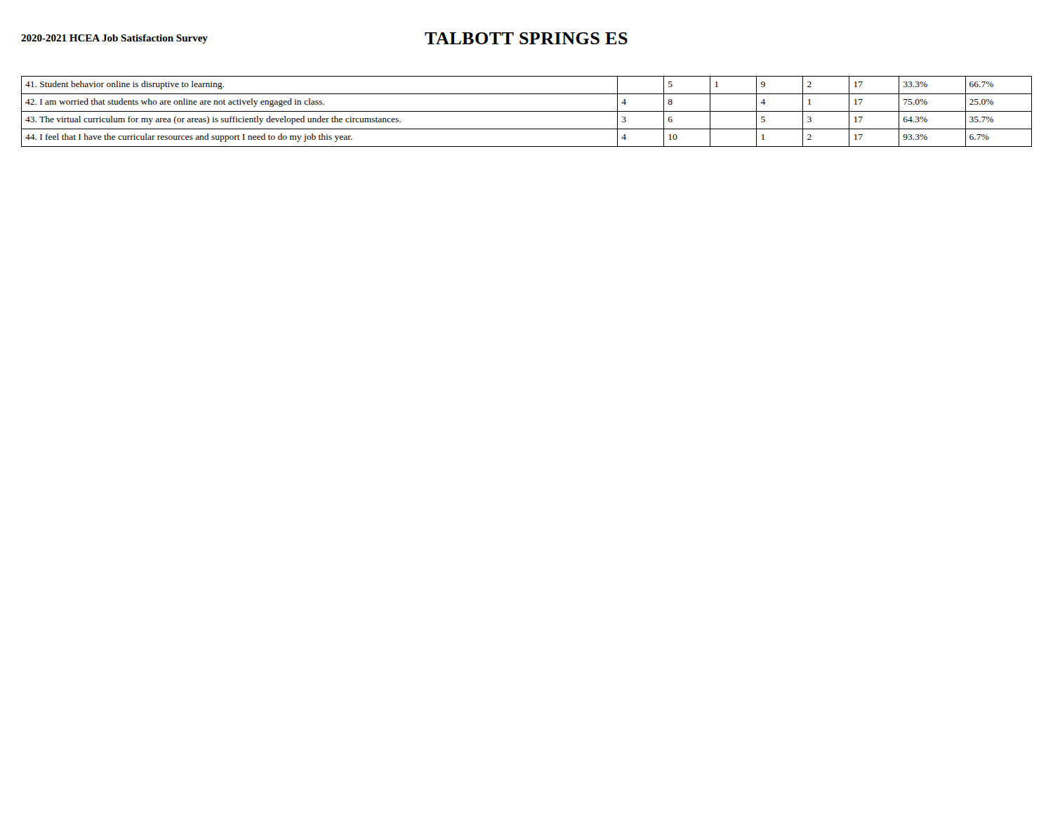2020-2021 HCEA Job Satisfaction Survey
TALBOTT SPRINGS ES
| 41. Student behavior online is disruptive to learning. | | 5 | 1 | 9 | 2 | 17 | 33.3% | 66.7% |
| 42. I am worried that students who are online are not actively engaged in class. | 4 | 8 | | 4 | 1 | 17 | 75.0% | 25.0% |
| 43. The virtual curriculum for my area (or areas) is sufficiently developed under the circumstances. | 3 | 6 | | 5 | 3 | 17 | 64.3% | 35.7% |
| 44. I feel that I have the curricular resources and support I need to do my job this year. | 4 | 10 | | 1 | 2 | 17 | 93.3% | 6.7% |